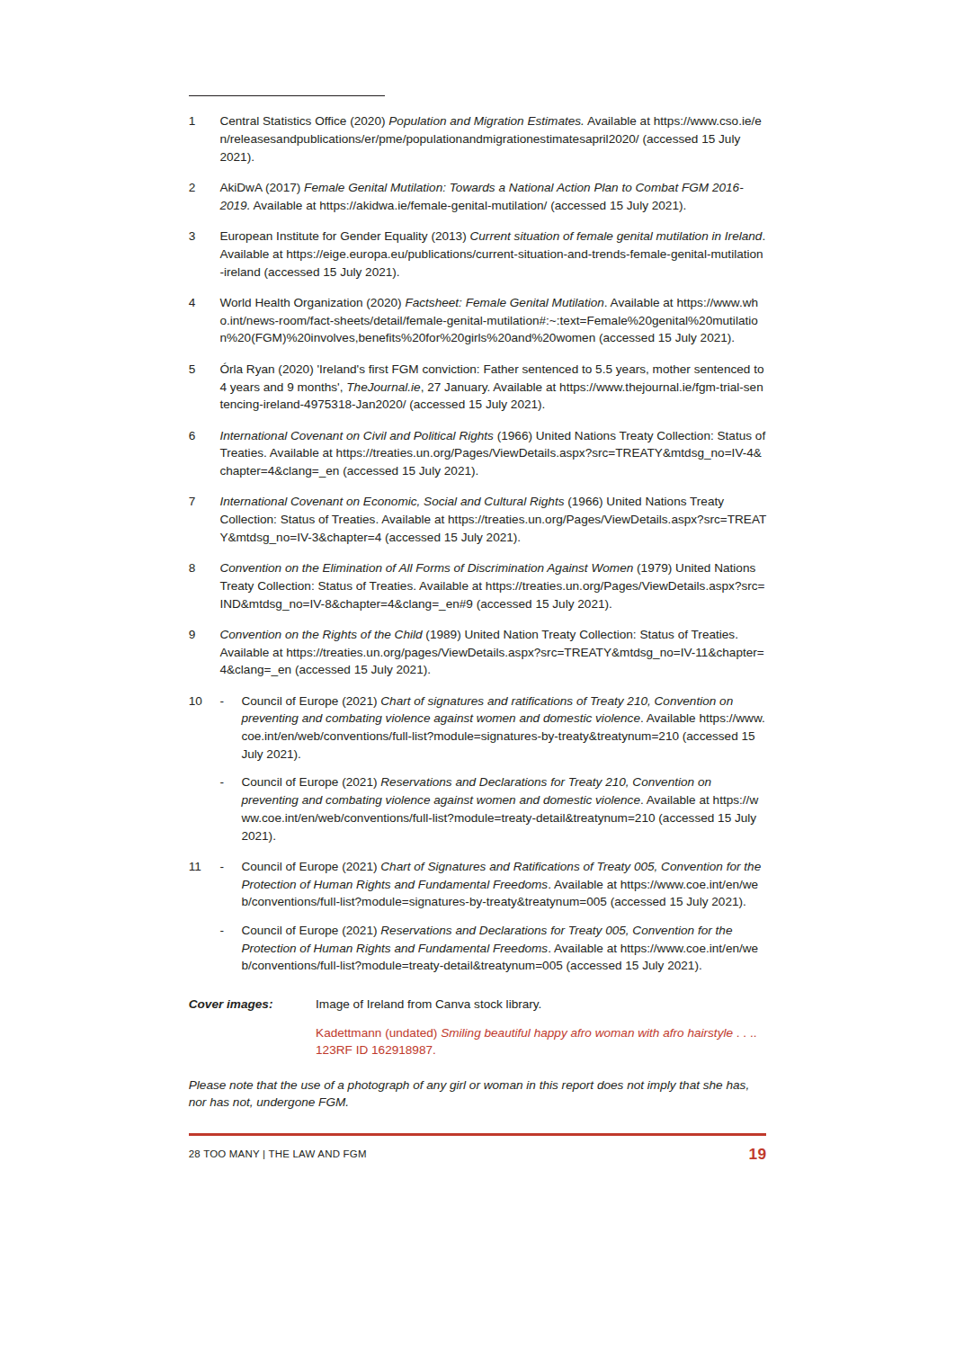1 Central Statistics Office (2020) Population and Migration Estimates. Available at https://www.cso.ie/en/releasesandpublications/er/pme/populationandmigrationestimatesapril2020/ (accessed 15 July 2021).
2 AkiDwA (2017) Female Genital Mutilation: Towards a National Action Plan to Combat FGM 2016-2019. Available at https://akidwa.ie/female-genital-mutilation/ (accessed 15 July 2021).
3 European Institute for Gender Equality (2013) Current situation of female genital mutilation in Ireland. Available at https://eige.europa.eu/publications/current-situation-and-trends-female-genital-mutilation-ireland (accessed 15 July 2021).
4 World Health Organization (2020) Factsheet: Female Genital Mutilation. Available at https://www.who.int/news-room/fact-sheets/detail/female-genital-mutilation#:~:text=Female%20genital%20mutilation%20(FGM)%20involves,benefits%20for%20girls%20and%20women (accessed 15 July 2021).
5 Órla Ryan (2020) 'Ireland's first FGM conviction: Father sentenced to 5.5 years, mother sentenced to 4 years and 9 months', TheJournal.ie, 27 January. Available at https://www.thejournal.ie/fgm-trial-sentencing-ireland-4975318-Jan2020/ (accessed 15 July 2021).
6 International Covenant on Civil and Political Rights (1966) United Nations Treaty Collection: Status of Treaties. Available at https://treaties.un.org/Pages/ViewDetails.aspx?src=TREATY&mtdsg_no=IV-4&chapter=4&clang=_en (accessed 15 July 2021).
7 International Covenant on Economic, Social and Cultural Rights (1966) United Nations Treaty Collection: Status of Treaties. Available at https://treaties.un.org/Pages/ViewDetails.aspx?src=TREATY&mtdsg_no=IV-3&chapter=4 (accessed 15 July 2021).
8 Convention on the Elimination of All Forms of Discrimination Against Women (1979) United Nations Treaty Collection: Status of Treaties. Available at https://treaties.un.org/Pages/ViewDetails.aspx?src=IND&mtdsg_no=IV-8&chapter=4&clang=_en#9 (accessed 15 July 2021).
9 Convention on the Rights of the Child (1989) United Nation Treaty Collection: Status of Treaties. Available at https://treaties.un.org/pages/ViewDetails.aspx?src=TREATY&mtdsg_no=IV-11&chapter=4&clang=_en (accessed 15 July 2021).
10
- Council of Europe (2021) Chart of signatures and ratifications of Treaty 210, Convention on preventing and combating violence against women and domestic violence. Available https://www.coe.int/en/web/conventions/full-list?module=signatures-by-treaty&treatynum=210 (accessed 15 July 2021).
- Council of Europe (2021) Reservations and Declarations for Treaty 210, Convention on preventing and combating violence against women and domestic violence. Available at https://www.coe.int/en/web/conventions/full-list?module=treaty-detail&treatynum=210 (accessed 15 July 2021).
11
- Council of Europe (2021) Chart of Signatures and Ratifications of Treaty 005, Convention for the Protection of Human Rights and Fundamental Freedoms. Available at https://www.coe.int/en/web/conventions/full-list?module=signatures-by-treaty&treatynum=005 (accessed 15 July 2021).
- Council of Europe (2021) Reservations and Declarations for Treaty 005, Convention for the Protection of Human Rights and Fundamental Freedoms. Available at https://www.coe.int/en/web/conventions/full-list?module=treaty-detail&treatynum=005 (accessed 15 July 2021).
Cover images:
Image of Ireland from Canva stock library.
Kadettmann (undated) Smiling beautiful happy afro woman with afro hairstyle . . .. 123RF ID 162918987.
Please note that the use of a photograph of any girl or woman in this report does not imply that she has, nor has not, undergone FGM.
28 TOO MANY | THE LAW AND FGM 19